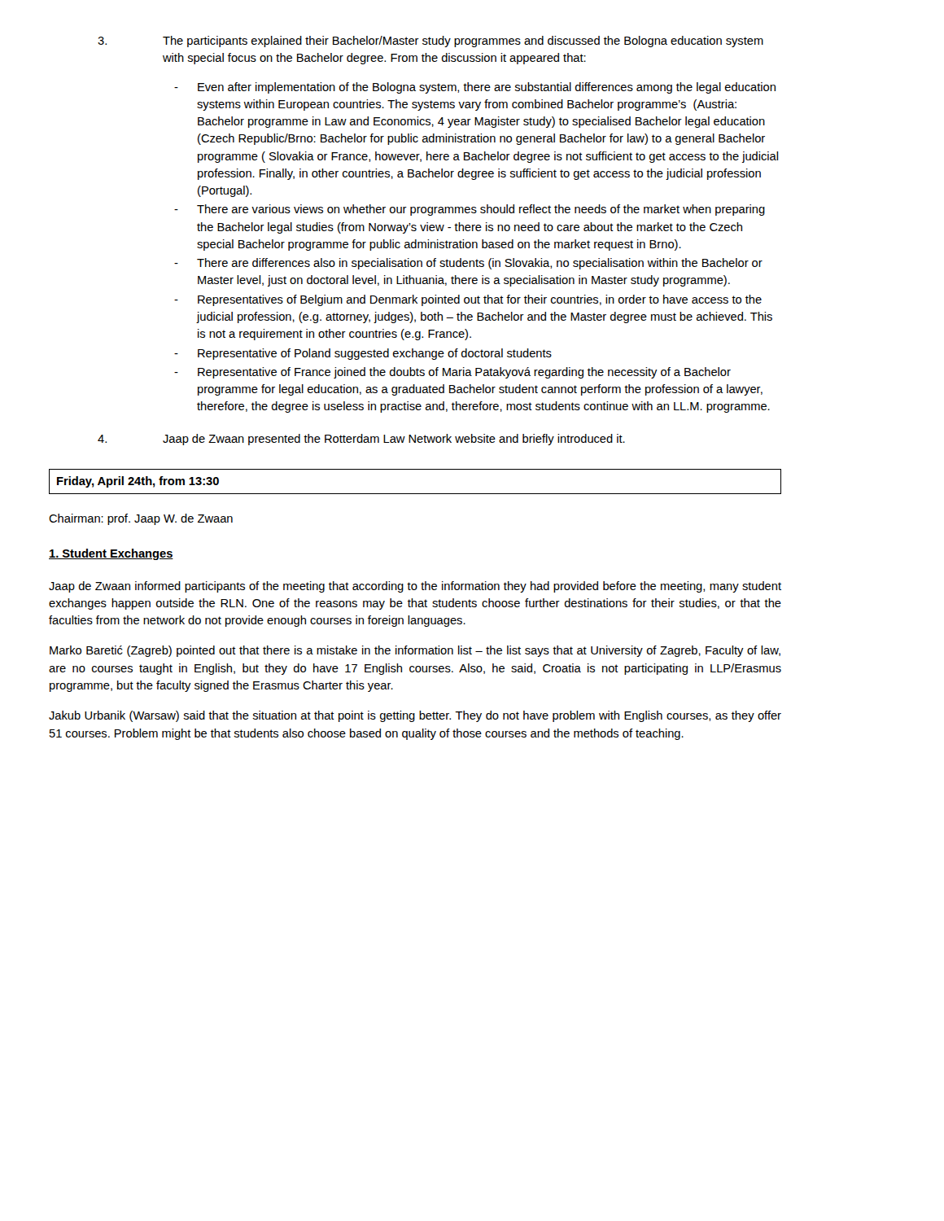3. The participants explained their Bachelor/Master study programmes and discussed the Bologna education system with special focus on the Bachelor degree. From the discussion it appeared that:
Even after implementation of the Bologna system, there are substantial differences among the legal education systems within European countries. The systems vary from combined Bachelor programme’s (Austria: Bachelor programme in Law and Economics, 4 year Magister study) to specialised Bachelor legal education (Czech Republic/Brno: Bachelor for public administration no general Bachelor for law) to a general Bachelor programme ( Slovakia or France, however, here a Bachelor degree is not sufficient to get access to the judicial profession. Finally, in other countries, a Bachelor degree is sufficient to get access to the judicial profession (Portugal).
There are various views on whether our programmes should reflect the needs of the market when preparing the Bachelor legal studies (from Norway’s view - there is no need to care about the market to the Czech special Bachelor programme for public administration based on the market request in Brno).
There are differences also in specialisation of students (in Slovakia, no specialisation within the Bachelor or Master level, just on doctoral level, in Lithuania, there is a specialisation in Master study programme).
Representatives of Belgium and Denmark pointed out that for their countries, in order to have access to the judicial profession, (e.g. attorney, judges), both – the Bachelor and the Master degree must be achieved. This is not a requirement in other countries (e.g. France).
Representative of Poland suggested exchange of doctoral students
Representative of France joined the doubts of Maria Patakyová regarding the necessity of a Bachelor programme for legal education, as a graduated Bachelor student cannot perform the profession of a lawyer, therefore, the degree is useless in practise and, therefore, most students continue with an LL.M. programme.
4. Jaap de Zwaan presented the Rotterdam Law Network website and briefly introduced it.
Friday, April 24th, from 13:30
Chairman: prof. Jaap W. de Zwaan
1. Student Exchanges
Jaap de Zwaan informed participants of the meeting that according to the information they had provided before the meeting, many student exchanges happen outside the RLN. One of the reasons may be that students choose further destinations for their studies, or that the faculties from the network do not provide enough courses in foreign languages.
Marko Baretić (Zagreb) pointed out that there is a mistake in the information list – the list says that at University of Zagreb, Faculty of law, are no courses taught in English, but they do have 17 English courses. Also, he said, Croatia is not participating in LLP/Erasmus programme, but the faculty signed the Erasmus Charter this year.
Jakub Urbanik (Warsaw) said that the situation at that point is getting better. They do not have problem with English courses, as they offer 51 courses. Problem might be that students also choose based on quality of those courses and the methods of teaching.